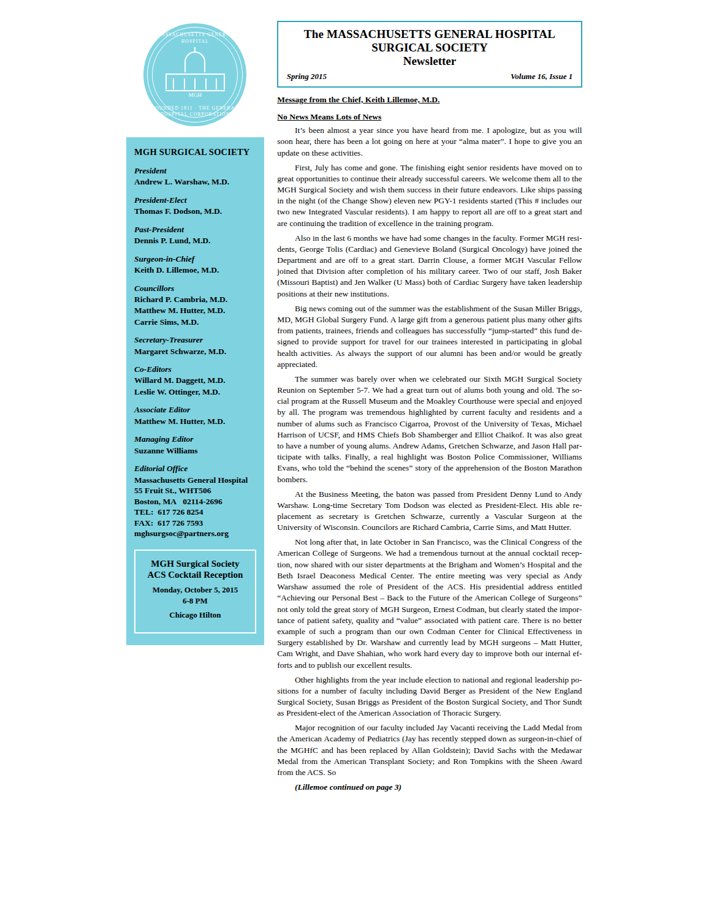Massachusetts General Hospital
MGH
Founded 1811 · The General Hospital Corporation
MGH SURGICAL SOCIETY
President
Andrew L. Warshaw, M.D.
President-Elect
Thomas F. Dodson, M.D.
Past-President
Dennis P. Lund, M.D.
Surgeon-in-Chief
Keith D. Lillemoe, M.D.
Councillors
Richard P. Cambria, M.D.
Matthew M. Hutter, M.D.
Carrie Sims, M.D.
Secretary-Treasurer
Margaret Schwarze, M.D.
Co-Editors
Willard M. Daggett, M.D.
Leslie W. Ottinger, M.D.
Associate Editor
Matthew M. Hutter, M.D.
Managing Editor
Suzanne Williams
Editorial Office
Massachusetts General Hospital
55 Fruit St., WHT506
Boston, MA 02114-2696
TEL: 617 726 8254
FAX: 617 726 7593
mghsurgsoc@partners.org
MGH Surgical Society
ACS Cocktail Reception
Monday, October 5, 2015
6-8 PM
Chicago Hilton
The MASSACHUSETTS GENERAL HOSPITAL
SURGICAL SOCIETY
Newsletter
Spring 2015 Volume 16, Issue 1
Message from the Chief, Keith Lillemoe, M.D.
No News Means Lots of News
It’s been almost a year since you have heard from me. I apologize, but as you will soon hear, there has been a lot going on here at your “alma mater”. I hope to give you an update on these activities.
First, July has come and gone. The finishing eight senior residents have moved on to great opportunities to continue their already successful careers. We welcome them all to the MGH Surgical Society and wish them success in their future endeavors. Like ships passing in the night (of the Change Show) eleven new PGY-1 residents started (This # includes our two new Integrated Vascular residents). I am happy to report all are off to a great start and are continuing the tradition of excellence in the training program.
Also in the last 6 months we have had some changes in the faculty. Former MGH residents, George Tolis (Cardiac) and Genevieve Boland (Surgical Oncology) have joined the Department and are off to a great start. Darrin Clouse, a former MGH Vascular Fellow joined that Division after completion of his military career. Two of our staff, Josh Baker (Missouri Baptist) and Jen Walker (U Mass) both of Cardiac Surgery have taken leadership positions at their new institutions.
Big news coming out of the summer was the establishment of the Susan Miller Briggs, MD, MGH Global Surgery Fund. A large gift from a generous patient plus many other gifts from patients, trainees, friends and colleagues has successfully “jump-started” this fund designed to provide support for travel for our trainees interested in participating in global health activities. As always the support of our alumni has been and/or would be greatly appreciated.
The summer was barely over when we celebrated our Sixth MGH Surgical Society Reunion on September 5-7. We had a great turn out of alums both young and old. The social program at the Russell Museum and the Moakley Courthouse were special and enjoyed by all. The program was tremendous highlighted by current faculty and residents and a number of alums such as Francisco Cigarroa, Provost of the University of Texas, Michael Harrison of UCSF, and HMS Chiefs Bob Shamberger and Elliot Chaikof. It was also great to have a number of young alums. Andrew Adams, Gretchen Schwarze, and Jason Hall participate with talks. Finally, a real highlight was Boston Police Commissioner, Williams Evans, who told the “behind the scenes” story of the apprehension of the Boston Marathon bombers.
At the Business Meeting, the baton was passed from President Denny Lund to Andy Warshaw. Long-time Secretary Tom Dodson was elected as President-Elect. His able replacement as secretary is Gretchen Schwarze, currently a Vascular Surgeon at the University of Wisconsin. Councilors are Richard Cambria, Carrie Sims, and Matt Hutter.
Not long after that, in late October in San Francisco, was the Clinical Congress of the American College of Surgeons. We had a tremendous turnout at the annual cocktail reception, now shared with our sister departments at the Brigham and Women’s Hospital and the Beth Israel Deaconess Medical Center. The entire meeting was very special as Andy Warshaw assumed the role of President of the ACS. His presidential address entitled “Achieving our Personal Best – Back to the Future of the American College of Surgeons” not only told the great story of MGH Surgeon, Ernest Codman, but clearly stated the importance of patient safety, quality and “value” associated with patient care. There is no better example of such a program than our own Codman Center for Clinical Effectiveness in Surgery established by Dr. Warshaw and currently lead by MGH surgeons – Matt Hutter, Cam Wright, and Dave Shahian, who work hard every day to improve both our internal efforts and to publish our excellent results.
Other highlights from the year include election to national and regional leadership positions for a number of faculty including David Berger as President of the New England Surgical Society, Susan Briggs as President of the Boston Surgical Society, and Thor Sundt as President-elect of the American Association of Thoracic Surgery.
Major recognition of our faculty included Jay Vacanti receiving the Ladd Medal from the American Academy of Pediatrics (Jay has recently stepped down as surgeon-in-chief of the MGHfC and has been replaced by Allan Goldstein); David Sachs with the Medawar Medal from the American Transplant Society; and Ron Tompkins with the Sheen Award from the ACS. So
(Lillemoe continued on page 3)